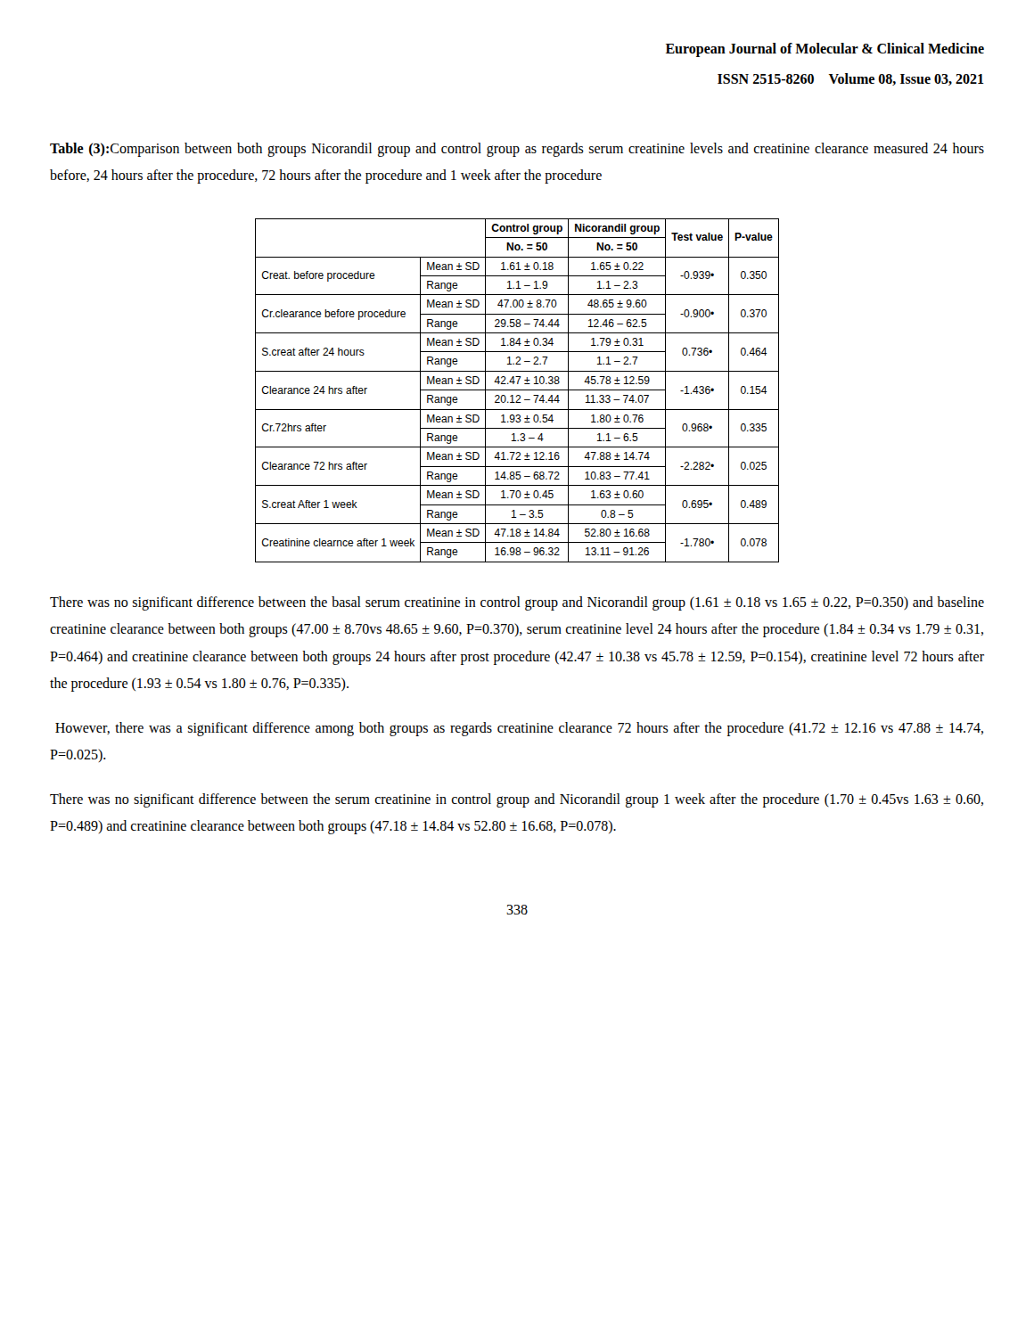European Journal of Molecular & Clinical Medicine
ISSN 2515-8260 Volume 08, Issue 03, 2021
Table (3): Comparison between both groups Nicorandil group and control group as regards serum creatinine levels and creatinine clearance measured 24 hours before, 24 hours after the procedure, 72 hours after the procedure and 1 week after the procedure
| | Control group | Nicorandil group | Test value | P-value |
| --- | --- | --- | --- | --- |
| No. = 50 | No. = 50 |
| Creat. before procedure | Mean ± SD | 1.61 ± 0.18 | 1.65 ± 0.22 | -0.939• | 0.350 |
| Range | 1.1 – 1.9 | 1.1 – 2.3 |
| Cr.clearance before procedure | Mean ± SD | 47.00 ± 8.70 | 48.65 ± 9.60 | -0.900• | 0.370 |
| Range | 29.58 – 74.44 | 12.46 – 62.5 |
| S.creat after 24 hours | Mean ± SD | 1.84 ± 0.34 | 1.79 ± 0.31 | 0.736• | 0.464 |
| Range | 1.2 – 2.7 | 1.1 – 2.7 |
| Clearance 24 hrs after | Mean ± SD | 42.47 ± 10.38 | 45.78 ± 12.59 | -1.436• | 0.154 |
| Range | 20.12 – 74.44 | 11.33 – 74.07 |
| Cr.72hrs after | Mean ± SD | 1.93 ± 0.54 | 1.80 ± 0.76 | 0.968• | 0.335 |
| Range | 1.3 – 4 | 1.1 – 6.5 |
| Clearance 72 hrs after | Mean ± SD | 41.72 ± 12.16 | 47.88 ± 14.74 | -2.282• | 0.025 |
| Range | 14.85 – 68.72 | 10.83 – 77.41 |
| S.creat After 1 week | Mean ± SD | 1.70 ± 0.45 | 1.63 ± 0.60 | 0.695• | 0.489 |
| Range | 1 – 3.5 | 0.8 – 5 |
| Creatinine clearnce after 1 week | Mean ± SD | 47.18 ± 14.84 | 52.80 ± 16.68 | -1.780• | 0.078 |
| Range | 16.98 – 96.32 | 13.11 – 91.26 |
There was no significant difference between the basal serum creatinine in control group and Nicorandil group (1.61 ± 0.18 vs 1.65 ± 0.22, P=0.350) and baseline creatinine clearance between both groups (47.00 ± 8.70vs 48.65 ± 9.60, P=0.370), serum creatinine level 24 hours after the procedure (1.84 ± 0.34 vs 1.79 ± 0.31, P=0.464) and creatinine clearance between both groups 24 hours after prost procedure (42.47 ± 10.38 vs 45.78 ± 12.59, P=0.154), creatinine level 72 hours after the procedure (1.93 ± 0.54 vs 1.80 ± 0.76, P=0.335).
However, there was a significant difference among both groups as regards creatinine clearance 72 hours after the procedure (41.72 ± 12.16 vs 47.88 ± 14.74, P=0.025).
There was no significant difference between the serum creatinine in control group and Nicorandil group 1 week after the procedure (1.70 ± 0.45vs 1.63 ± 0.60, P=0.489) and creatinine clearance between both groups (47.18 ± 14.84 vs 52.80 ± 16.68, P=0.078).
338